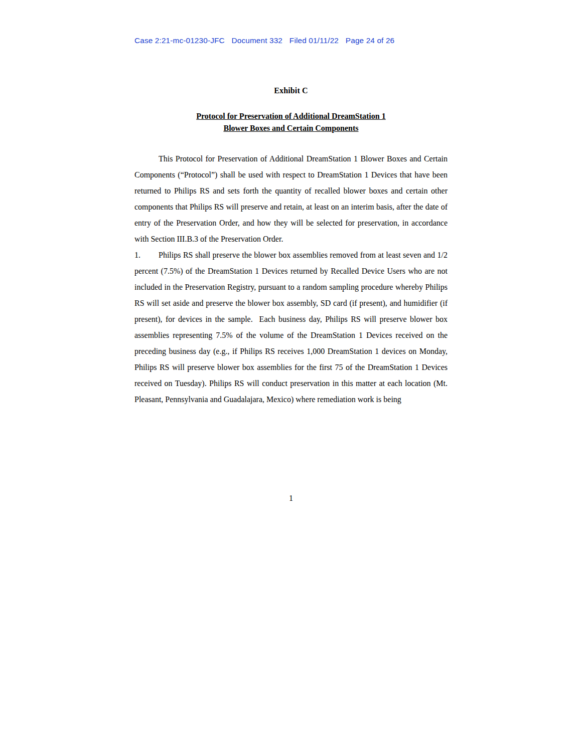Case 2:21-mc-01230-JFC Document 332 Filed 01/11/22 Page 24 of 26
Exhibit C
Protocol for Preservation of Additional DreamStation 1 Blower Boxes and Certain Components
This Protocol for Preservation of Additional DreamStation 1 Blower Boxes and Certain Components (“Protocol”) shall be used with respect to DreamStation 1 Devices that have been returned to Philips RS and sets forth the quantity of recalled blower boxes and certain other components that Philips RS will preserve and retain, at least on an interim basis, after the date of entry of the Preservation Order, and how they will be selected for preservation, in accordance with Section III.B.3 of the Preservation Order.
1. Philips RS shall preserve the blower box assemblies removed from at least seven and 1/2 percent (7.5%) of the DreamStation 1 Devices returned by Recalled Device Users who are not included in the Preservation Registry, pursuant to a random sampling procedure whereby Philips RS will set aside and preserve the blower box assembly, SD card (if present), and humidifier (if present), for devices in the sample. Each business day, Philips RS will preserve blower box assemblies representing 7.5% of the volume of the DreamStation 1 Devices received on the preceding business day (e.g., if Philips RS receives 1,000 DreamStation 1 devices on Monday, Philips RS will preserve blower box assemblies for the first 75 of the DreamStation 1 Devices received on Tuesday). Philips RS will conduct preservation in this matter at each location (Mt. Pleasant, Pennsylvania and Guadalajara, Mexico) where remediation work is being
1